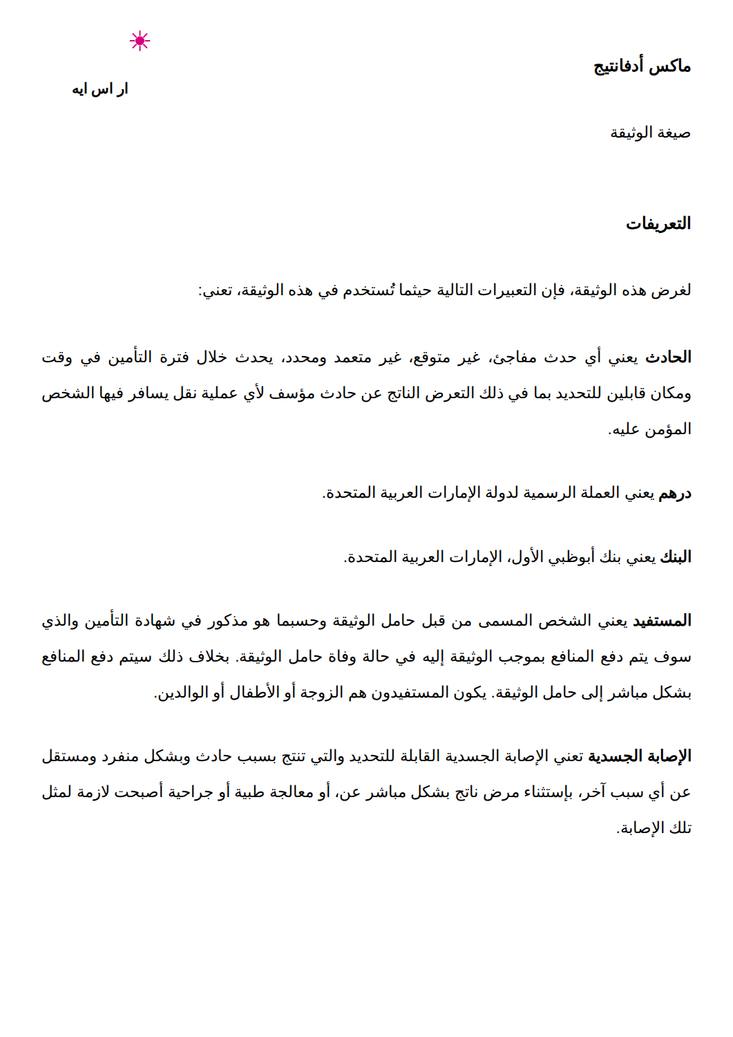RSA
ار اس ايه
ماكس أدفانتيج
صيغة الوثيقة
التعريفات
لغرض هذه الوثيقة، فإن التعبيرات التالية حيثما تُستخدم في هذه الوثيقة، تعني:
الحادث يعني أي حدث مفاجئ، غير متوقع، غير متعمد ومحدد، يحدث خلال فترة التأمين في وقت ومكان قابلين للتحديد بما في ذلك التعرض الناتج عن حادث مؤسف لأي عملية نقل يسافر فيها الشخص المؤمن عليه.
درهم يعني العملة الرسمية لدولة الإمارات العربية المتحدة.
البنك يعني بنك أبوظبي الأول، الإمارات العربية المتحدة.
المستفيد يعني الشخص المسمى من قبل حامل الوثيقة وحسبما هو مذكور في شهادة التأمين والذي سوف يتم دفع المنافع بموجب الوثيقة إليه في حالة وفاة حامل الوثيقة. بخلاف ذلك سيتم دفع المنافع بشكل مباشر إلى حامل الوثيقة. يكون المستفيدون هم الزوجة أو الأطفال أو الوالدين.
الإصابة الجسدية تعني الإصابة الجسدية القابلة للتحديد والتي تنتج بسبب حادث وبشكل منفرد ومستقل عن أي سبب آخر، بإستثناء مرض ناتج بشكل مباشر عن، أو معالجة طبية أو جراحية أصبحت لازمة لمثل تلك الإصابة.